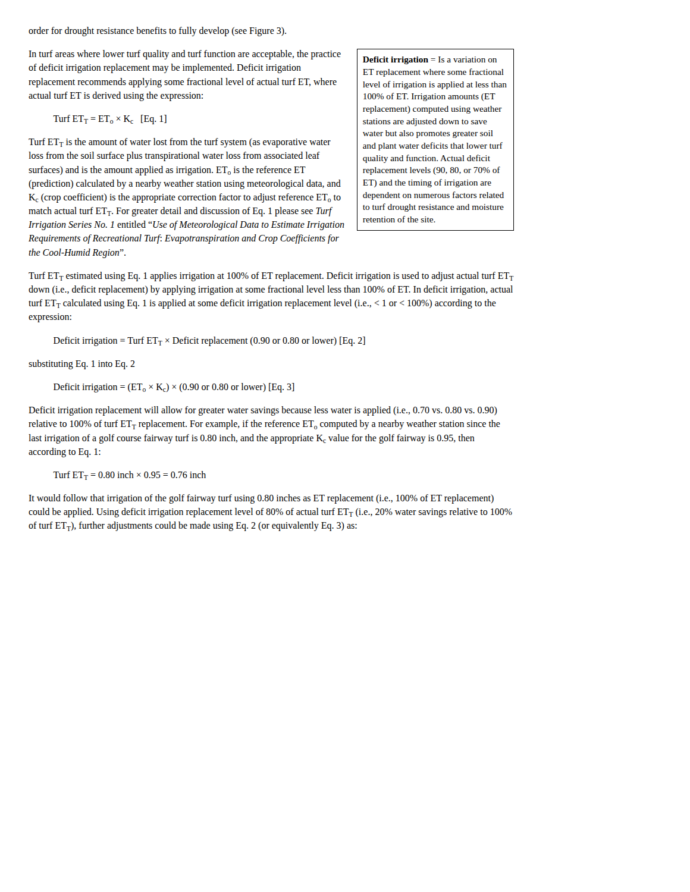order for drought resistance benefits to fully develop (see Figure 3).
Deficit irrigation = Is a variation on ET replacement where some fractional level of irrigation is applied at less than 100% of ET. Irrigation amounts (ET replacement) computed using weather stations are adjusted down to save water but also promotes greater soil and plant water deficits that lower turf quality and function. Actual deficit replacement levels (90, 80, or 70% of ET) and the timing of irrigation are dependent on numerous factors related to turf drought resistance and moisture retention of the site.
In turf areas where lower turf quality and turf function are acceptable, the practice of deficit irrigation replacement may be implemented. Deficit irrigation replacement recommends applying some fractional level of actual turf ET, where actual turf ET is derived using the expression:
Turf ETT = ETo × Kc [Eq. 1]
Turf ETT is the amount of water lost from the turf system (as evaporative water loss from the soil surface plus transpirational water loss from associated leaf surfaces) and is the amount applied as irrigation. ETo is the reference ET (prediction) calculated by a nearby weather station using meteorological data, and Kc (crop coefficient) is the appropriate correction factor to adjust reference ETo to match actual turf ETT. For greater detail and discussion of Eq. 1 please see Turf Irrigation Series No. 1 entitled “Use of Meteorological Data to Estimate Irrigation Requirements of Recreational Turf: Evapotranspiration and Crop Coefficients for the Cool-Humid Region”.
Turf ETT estimated using Eq. 1 applies irrigation at 100% of ET replacement. Deficit irrigation is used to adjust actual turf ETT down (i.e., deficit replacement) by applying irrigation at some fractional level less than 100% of ET. In deficit irrigation, actual turf ETT calculated using Eq. 1 is applied at some deficit irrigation replacement level (i.e., < 1 or < 100%) according to the expression:
Deficit irrigation = Turf ETT × Deficit replacement (0.90 or 0.80 or lower) [Eq. 2]
substituting Eq. 1 into Eq. 2
Deficit irrigation = (ETo × Kc) × (0.90 or 0.80 or lower) [Eq. 3]
Deficit irrigation replacement will allow for greater water savings because less water is applied (i.e., 0.70 vs. 0.80 vs. 0.90) relative to 100% of turf ETT replacement. For example, if the reference ETo computed by a nearby weather station since the last irrigation of a golf course fairway turf is 0.80 inch, and the appropriate Kc value for the golf fairway is 0.95, then according to Eq. 1:
Turf ETT = 0.80 inch × 0.95 = 0.76 inch
It would follow that irrigation of the golf fairway turf using 0.80 inches as ET replacement (i.e., 100% of ET replacement) could be applied. Using deficit irrigation replacement level of 80% of actual turf ETT (i.e., 20% water savings relative to 100% of turf ETT), further adjustments could be made using Eq. 2 (or equivalently Eq. 3) as: